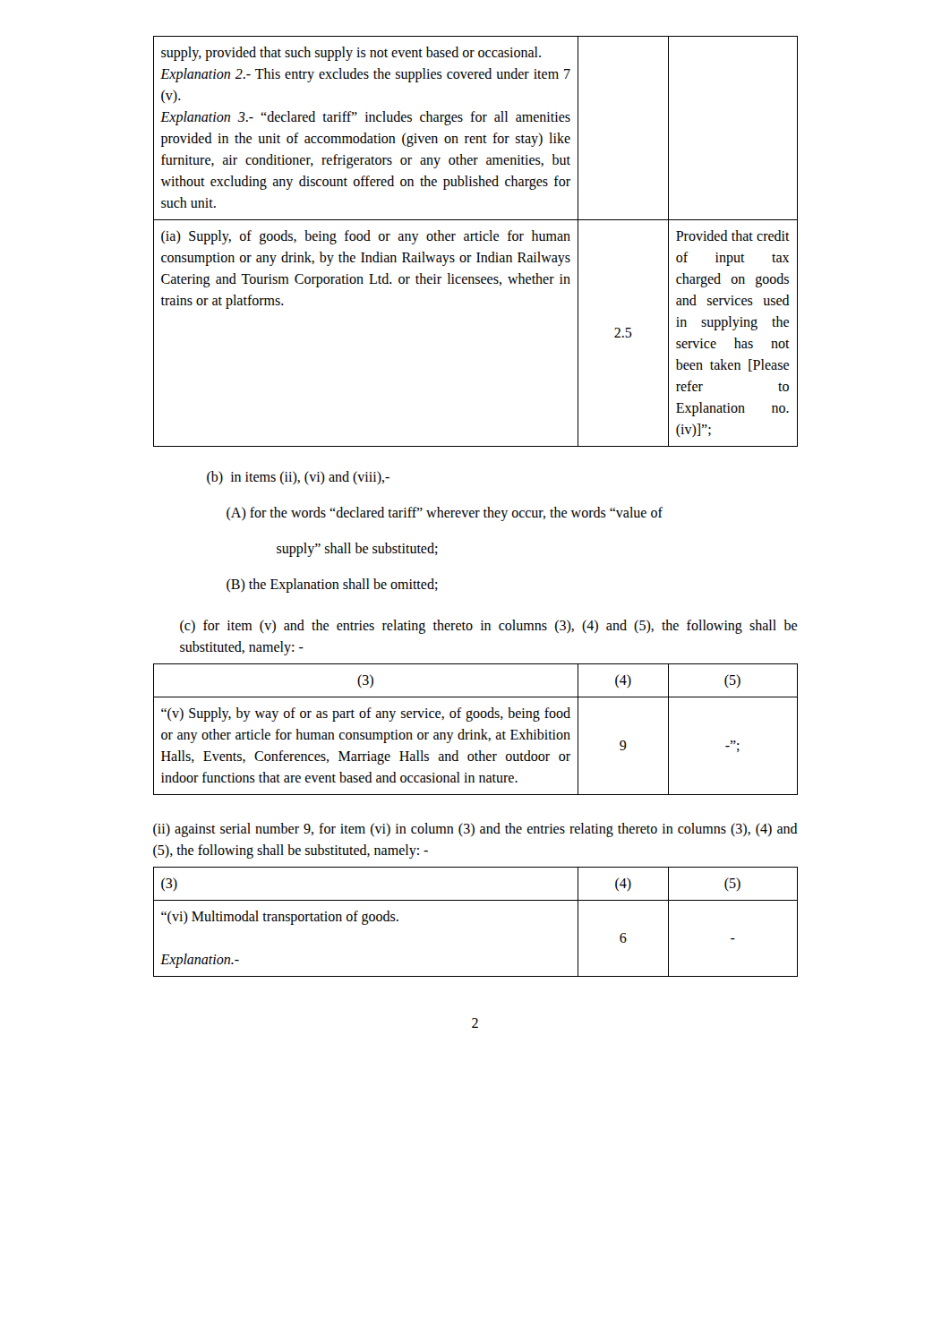| supply, provided that such supply is not event based or occasional. Explanation 2 .- This entry excludes the supplies covered under item 7 (v). Explanation 3 .- “declared tariff” includes charges for all amenities provided in the unit of accommodation (given on rent for stay) like furniture, air conditioner, refrigerators or any other amenities, but without excluding any discount offered on the published charges for such unit. | | |
| (ia) Supply, of goods, being food or any other article for human consumption or any drink, by the Indian Railways or Indian Railways Catering and Tourism Corporation Ltd. or their licensees, whether in trains or at platforms. | 2.5 | Provided that credit of input tax charged on goods and services used in supplying the service has not been taken [Please refer to Explanation no. (iv)]”; |
(b) in items (ii), (vi) and (viii),-
(A) for the words “declared tariff” wherever they occur, the words “value of
supply” shall be substituted;
(B) the Explanation shall be omitted;
(c) for item (v) and the entries relating thereto in columns (3), (4) and (5), the following shall be substituted, namely: -
| (3) | (4) | (5) |
| “(v) Supply, by way of or as part of any service, of goods, being food or any other article for human consumption or any drink, at Exhibition Halls, Events, Conferences, Marriage Halls and other outdoor or indoor functions that are event based and occasional in nature. | 9 | -”; |
(ii) against serial number 9, for item (vi) in column (3) and the entries relating thereto in columns (3), (4) and (5), the following shall be substituted, namely: -
| (3) | (4) | (5) |
| “(vi) Multimodal transportation of goods. Explanation.- | 6 | - |
2